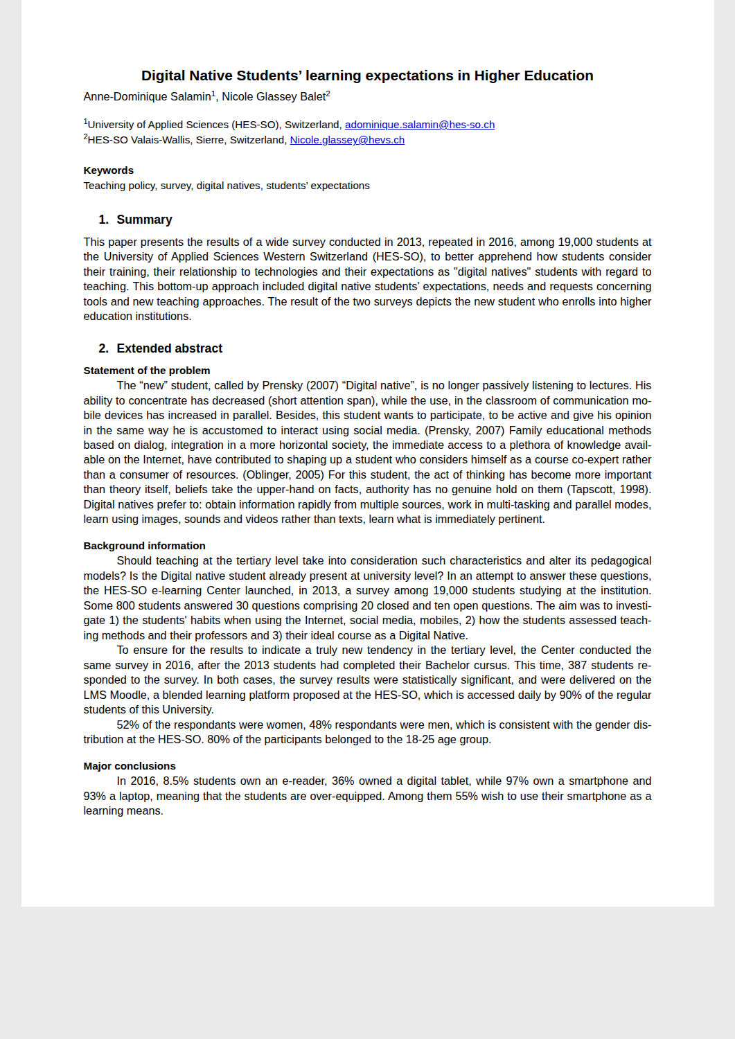Digital Native Students’ learning expectations in Higher Education
Anne-Dominique Salamin1, Nicole Glassey Balet2
1University of Applied Sciences (HES-SO), Switzerland, adominique.salamin@hes-so.ch
2HES-SO Valais-Wallis, Sierre, Switzerland, Nicole.glassey@hevs.ch
Keywords
Teaching policy, survey, digital natives, students’ expectations
1. Summary
This paper presents the results of a wide survey conducted in 2013, repeated in 2016, among 19,000 students at the University of Applied Sciences Western Switzerland (HES-SO), to better apprehend how students consider their training, their relationship to technologies and their expectations as "digital natives" students with regard to teaching. This bottom-up approach included digital native students’ expectations, needs and requests concerning tools and new teaching approaches. The result of the two surveys depicts the new student who enrolls into higher education institutions.
2. Extended abstract
Statement of the problem
The “new” student, called by Prensky (2007) “Digital native”, is no longer passively listening to lectures. His ability to concentrate has decreased (short attention span), while the use, in the classroom of communication mobile devices has increased in parallel. Besides, this student wants to participate, to be active and give his opinion in the same way he is accustomed to interact using social media. (Prensky, 2007) Family educational methods based on dialog, integration in a more horizontal society, the immediate access to a plethora of knowledge available on the Internet, have contributed to shaping up a student who considers himself as a course co-expert rather than a consumer of resources. (Oblinger, 2005) For this student, the act of thinking has become more important than theory itself, beliefs take the upper-hand on facts, authority has no genuine hold on them (Tapscott, 1998). Digital natives prefer to: obtain information rapidly from multiple sources, work in multi-tasking and parallel modes, learn using images, sounds and videos rather than texts, learn what is immediately pertinent.
Background information
Should teaching at the tertiary level take into consideration such characteristics and alter its pedagogical models? Is the Digital native student already present at university level? In an attempt to answer these questions, the HES-SO e-learning Center launched, in 2013, a survey among 19,000 students studying at the institution. Some 800 students answered 30 questions comprising 20 closed and ten open questions. The aim was to investigate 1) the students' habits when using the Internet, social media, mobiles, 2) how the students assessed teaching methods and their professors and 3) their ideal course as a Digital Native.
To ensure for the results to indicate a truly new tendency in the tertiary level, the Center conducted the same survey in 2016, after the 2013 students had completed their Bachelor cursus. This time, 387 students responded to the survey. In both cases, the survey results were statistically significant, and were delivered on the LMS Moodle, a blended learning platform proposed at the HES-SO, which is accessed daily by 90% of the regular students of this University.
52% of the respondants were women, 48% respondants were men, which is consistent with the gender distribution at the HES-SO. 80% of the participants belonged to the 18-25 age group.
Major conclusions
In 2016, 8.5% students own an e-reader, 36% owned a digital tablet, while 97% own a smartphone and 93% a laptop, meaning that the students are over-equipped. Among them 55% wish to use their smartphone as a learning means.